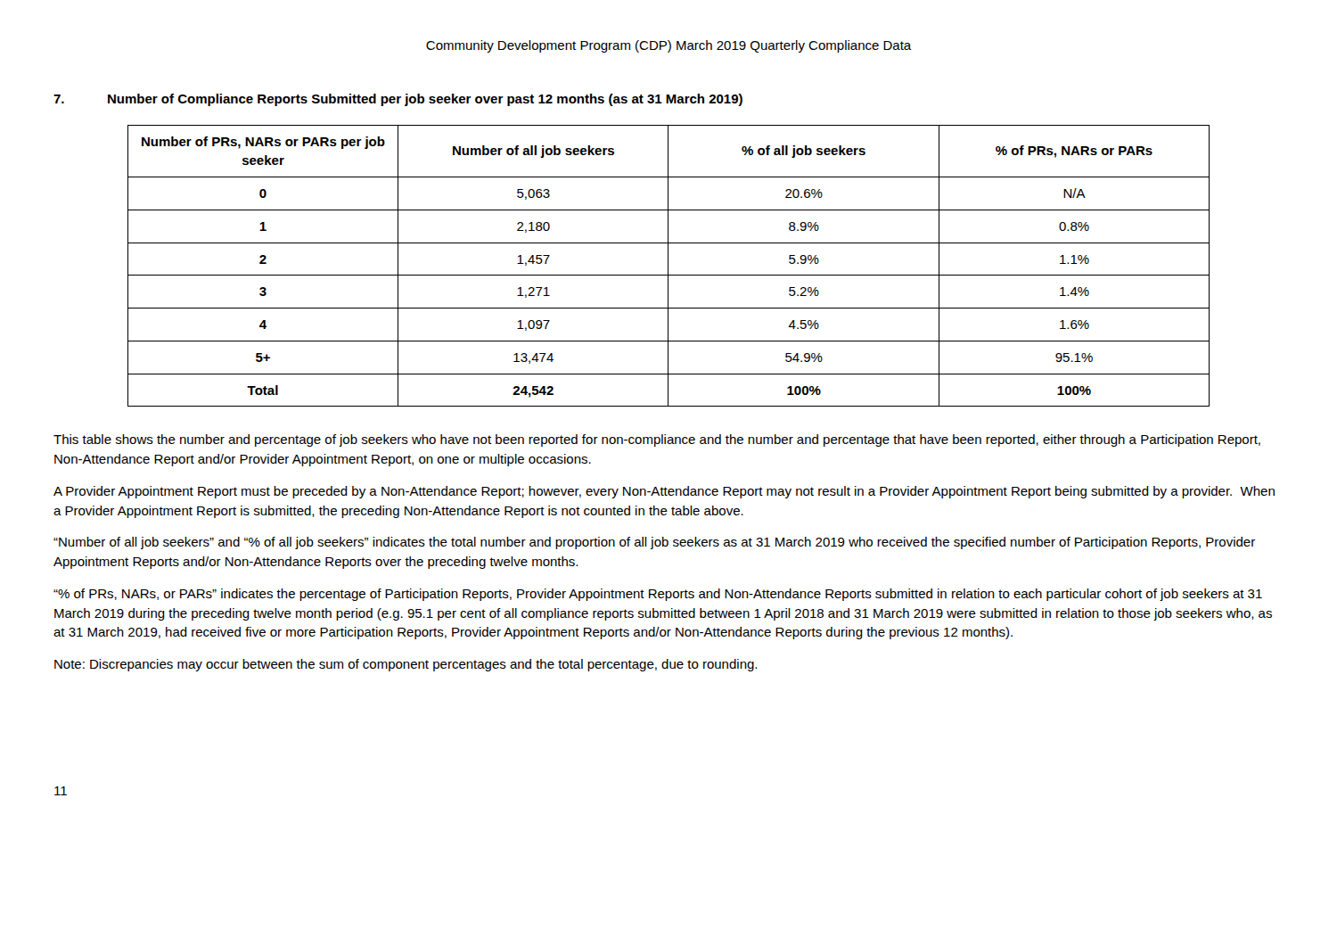Community Development Program (CDP) March 2019 Quarterly Compliance Data
7. Number of Compliance Reports Submitted per job seeker over past 12 months (as at 31 March 2019)
| Number of PRs, NARs or PARs per job seeker | Number of all job seekers | % of all job seekers | % of PRs, NARs or PARs |
| --- | --- | --- | --- |
| 0 | 5,063 | 20.6% | N/A |
| 1 | 2,180 | 8.9% | 0.8% |
| 2 | 1,457 | 5.9% | 1.1% |
| 3 | 1,271 | 5.2% | 1.4% |
| 4 | 1,097 | 4.5% | 1.6% |
| 5+ | 13,474 | 54.9% | 95.1% |
| Total | 24,542 | 100% | 100% |
This table shows the number and percentage of job seekers who have not been reported for non-compliance and the number and percentage that have been reported, either through a Participation Report, Non-Attendance Report and/or Provider Appointment Report, on one or multiple occasions.
A Provider Appointment Report must be preceded by a Non-Attendance Report; however, every Non-Attendance Report may not result in a Provider Appointment Report being submitted by a provider. When a Provider Appointment Report is submitted, the preceding Non-Attendance Report is not counted in the table above.
“Number of all job seekers” and “% of all job seekers” indicates the total number and proportion of all job seekers as at 31 March 2019 who received the specified number of Participation Reports, Provider Appointment Reports and/or Non-Attendance Reports over the preceding twelve months.
“% of PRs, NARs, or PARs” indicates the percentage of Participation Reports, Provider Appointment Reports and Non-Attendance Reports submitted in relation to each particular cohort of job seekers at 31 March 2019 during the preceding twelve month period (e.g. 95.1 per cent of all compliance reports submitted between 1 April 2018 and 31 March 2019 were submitted in relation to those job seekers who, as at 31 March 2019, had received five or more Participation Reports, Provider Appointment Reports and/or Non-Attendance Reports during the previous 12 months).
Note: Discrepancies may occur between the sum of component percentages and the total percentage, due to rounding.
11